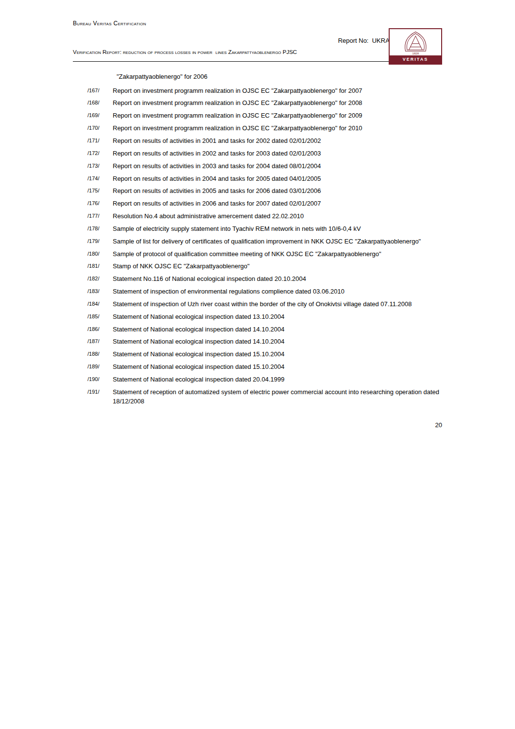1828
VERITAS
Bureau Veritas Certification
Report No: UKRAINE-ver/0257/2011
Verification Report: reduction of process losses in power lines Zakarpattyaoblenergo PJSC
"Zakarpattyaoblenergo" for 2006
/167/Report on investment programm realization in OJSC EC "Zakarpattyaoblenergo" for 2007
/168/Report on investment programm realization in OJSC EC "Zakarpattyaoblenergo" for 2008
/169/Report on investment programm realization in OJSC EC "Zakarpattyaoblenergo" for 2009
/170/Report on investment programm realization in OJSC EC "Zakarpattyaoblenergo" for 2010
/171/Report on results of activities in 2001 and tasks for 2002 dated 02/01/2002
/172/Report on results of activities in 2002 and tasks for 2003 dated 02/01/2003
/173/Report on results of activities in 2003 and tasks for 2004 dated 08/01/2004
/174/Report on results of activities in 2004 and tasks for 2005 dated 04/01/2005
/175/Report on results of activities in 2005 and tasks for 2006 dated 03/01/2006
/176/Report on results of activities in 2006 and tasks for 2007 dated 02/01/2007
/177/Resolution No.4 about administrative amercement dated 22.02.2010
/178/Sample of electricity supply statement into Tyachiv REM network in nets with 10/6-0,4 kV
/179/Sample of list for delivery of certificates of qualification improvement in NKK OJSC EC "Zakarpattyaoblenergo"
/180/Sample of protocol of qualification committee meeting of NKK OJSC EC "Zakarpattyaoblenergo"
/181/Stamp of NKK OJSC EC "Zakarpattyaoblenergo"
/182/Statement No.116 of National ecological inspection dated 20.10.2004
/183/Statement of inspection of environmental regulations complience dated 03.06.2010
/184/Statement of inspection of Uzh river coast within the border of the city of Onokivtsi village dated 07.11.2008
/185/Statement of National ecological inspection dated 13.10.2004
/186/Statement of National ecological inspection dated 14.10.2004
/187/Statement of National ecological inspection dated 14.10.2004
/188/Statement of National ecological inspection dated 15.10.2004
/189/Statement of National ecological inspection dated 15.10.2004
/190/Statement of National ecological inspection dated 20.04.1999
/191/Statement of reception of automatized system of electric power commercial account into researching operation dated 18/12/2008
20